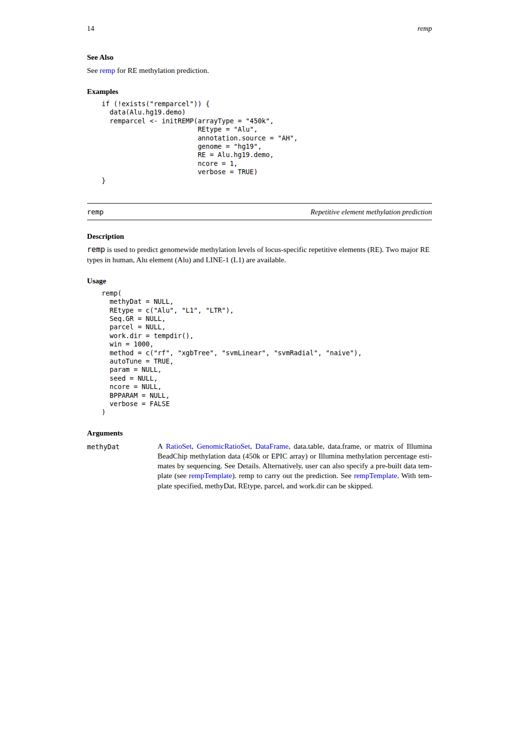14 remp
See Also
See remp for RE methylation prediction.
Examples
if (!exists("remparcel")) {
  data(Alu.hg19.demo)
  remparcel <- initREMP(arrayType = "450k",
                        REtype = "Alu",
                        annotation.source = "AH",
                        genome = "hg19",
                        RE = Alu.hg19.demo,
                        ncore = 1,
                        verbose = TRUE)
}
remp Repetitive element methylation prediction
Description
remp is used to predict genomewide methylation levels of locus-specific repetitive elements (RE). Two major RE types in human, Alu element (Alu) and LINE-1 (L1) are available.
Usage
remp(
  methyDat = NULL,
  REtype = c("Alu", "L1", "LTR"),
  Seq.GR = NULL,
  parcel = NULL,
  work.dir = tempdir(),
  win = 1000,
  method = c("rf", "xgbTree", "svmLinear", "svmRadial", "naive"),
  autoTune = TRUE,
  param = NULL,
  seed = NULL,
  ncore = NULL,
  BPPARAM = NULL,
  verbose = FALSE
)
Arguments
methyDat
A RatioSet, GenomicRatioSet, DataFrame, data.table, data.frame, or matrix of Illumina BeadChip methylation data (450k or EPIC array) or Illumina methylation percentage estimates by sequencing. See Details. Alternatively, user can also specify a pre-built data template (see rempTemplate). remp to carry out the prediction. See rempTemplate. With template specified, methyDat, REtype, parcel, and work.dir can be skipped.